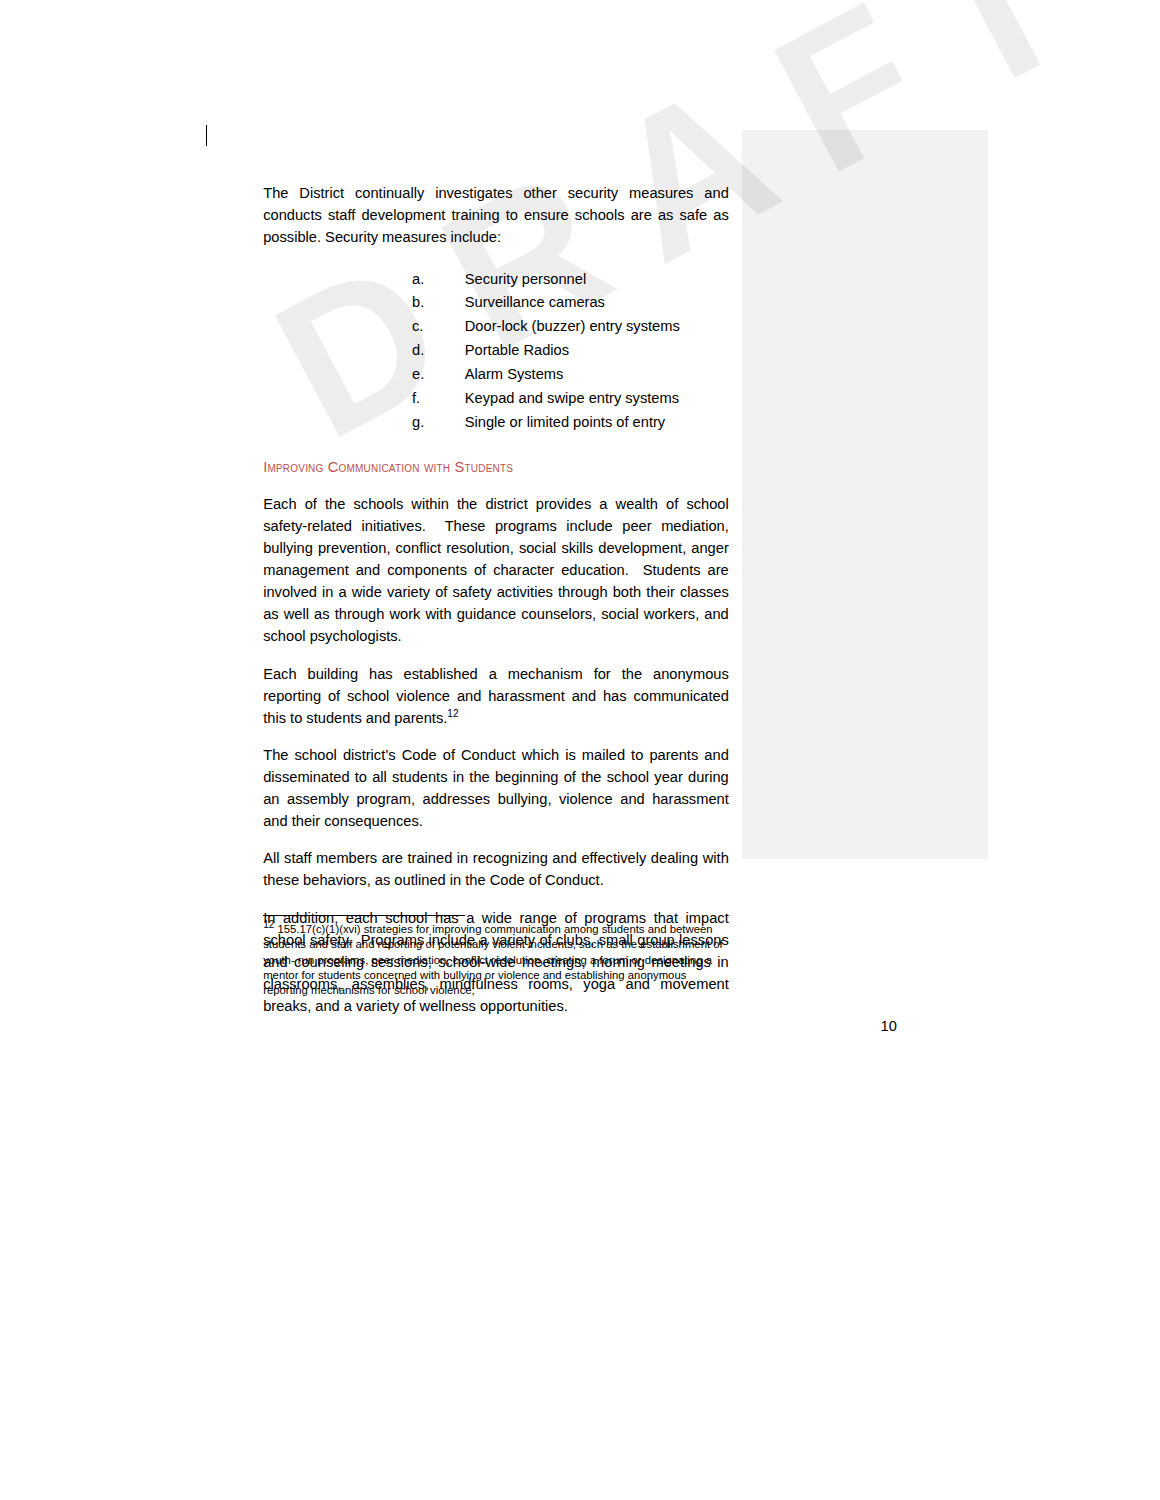DRAFT
The District continually investigates other security measures and conducts staff development training to ensure schools are as safe as possible. Security measures include:
| a. | Security personnel |
| b. | Surveillance cameras |
| c. | Door-lock (buzzer) entry systems |
| d. | Portable Radios |
| e. | Alarm Systems |
| f. | Keypad and swipe entry systems |
| g. | Single or limited points of entry |
Improving Communication with Students
Each of the schools within the district provides a wealth of school safety-related initiatives. These programs include peer mediation, bullying prevention, conflict resolution, social skills development, anger management and components of character education. Students are involved in a wide variety of safety activities through both their classes as well as through work with guidance counselors, social workers, and school psychologists.
Each building has established a mechanism for the anonymous reporting of school violence and harassment and has communicated this to students and parents.12
The school district’s Code of Conduct which is mailed to parents and disseminated to all students in the beginning of the school year during an assembly program, addresses bullying, violence and harassment and their consequences.
All staff members are trained in recognizing and effectively dealing with these behaviors, as outlined in the Code of Conduct.
In addition, each school has a wide range of programs that impact school safety. Programs include a variety of clubs, small group lessons and counseling sessions, school-wide meetings, morning meetings in classrooms, assemblies, mindfulness rooms, yoga and movement breaks, and a variety of wellness opportunities.
12 155.17(c)(1)(xvi) strategies for improving communication among students and between students and staff and reporting of potentially violent incidents, such as the establishment of youth- run programs, peer mediation, conflict resolution, creating a forum or designating a mentor for students concerned with bullying or violence and establishing anonymous reporting mechanisms for school violence;
10